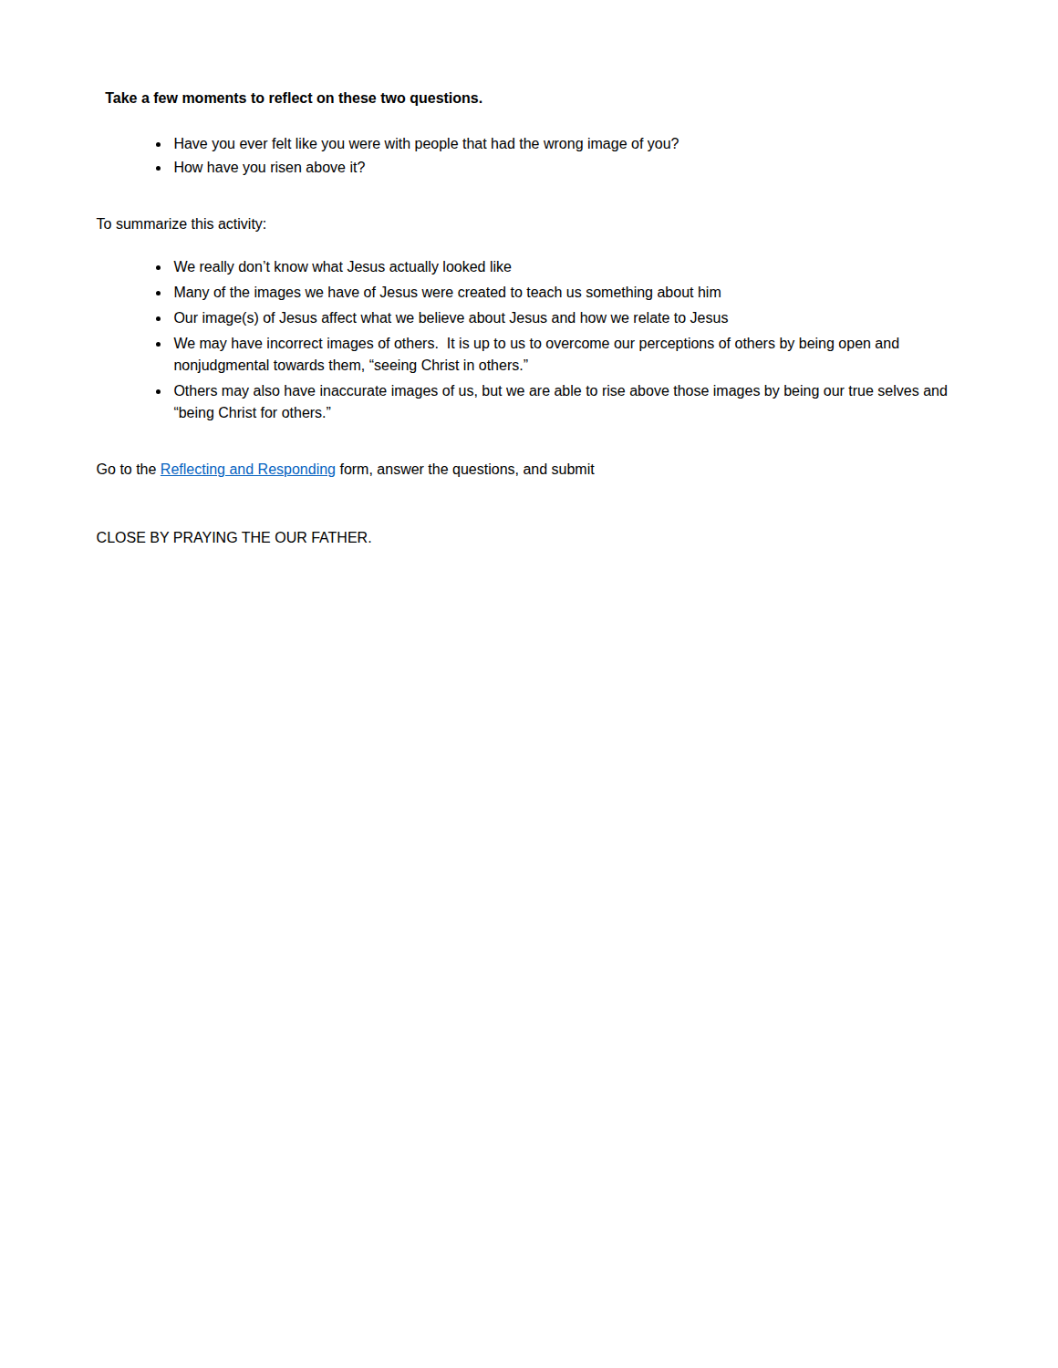Take a few moments to reflect on these two questions.
Have you ever felt like you were with people that had the wrong image of you?
How have you risen above it?
To summarize this activity:
We really don’t know what Jesus actually looked like
Many of the images we have of Jesus were created to teach us something about him
Our image(s) of Jesus affect what we believe about Jesus and how we relate to Jesus
We may have incorrect images of others. It is up to us to overcome our perceptions of others by being open and nonjudgmental towards them, “seeing Christ in others.”
Others may also have inaccurate images of us, but we are able to rise above those images by being our true selves and “being Christ for others.”
Go to the Reflecting and Responding form, answer the questions, and submit
CLOSE BY PRAYING THE OUR FATHER.